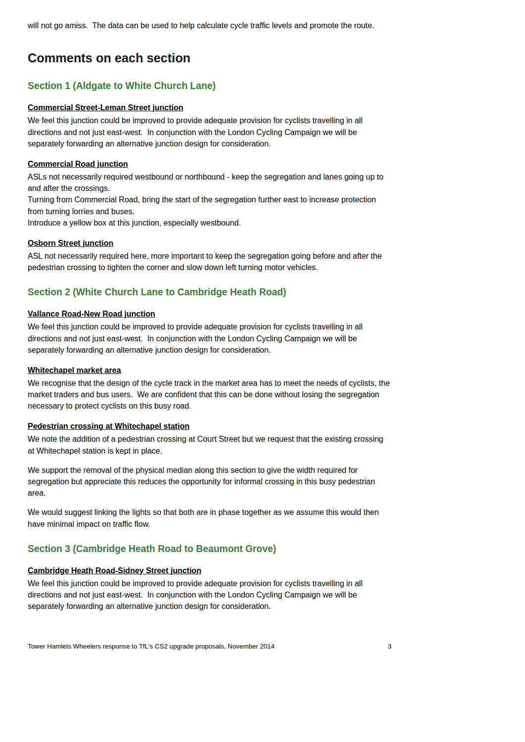will not go amiss. The data can be used to help calculate cycle traffic levels and promote the route.
Comments on each section
Section 1 (Aldgate to White Church Lane)
Commercial Street-Leman Street junction
We feel this junction could be improved to provide adequate provision for cyclists travelling in all directions and not just east-west. In conjunction with the London Cycling Campaign we will be separately forwarding an alternative junction design for consideration.
Commercial Road junction
ASLs not necessarily required westbound or northbound - keep the segregation and lanes going up to and after the crossings.
Turning from Commercial Road, bring the start of the segregation further east to increase protection from turning lorries and buses.
Introduce a yellow box at this junction, especially westbound.
Osborn Street junction
ASL not necessarily required here, more important to keep the segregation going before and after the pedestrian crossing to tighten the corner and slow down left turning motor vehicles.
Section 2 (White Church Lane to Cambridge Heath Road)
Vallance Road-New Road junction
We feel this junction could be improved to provide adequate provision for cyclists travelling in all directions and not just east-west. In conjunction with the London Cycling Campaign we will be separately forwarding an alternative junction design for consideration.
Whitechapel market area
We recognise that the design of the cycle track in the market area has to meet the needs of cyclists, the market traders and bus users. We are confident that this can be done without losing the segregation necessary to protect cyclists on this busy road.
Pedestrian crossing at Whitechapel station
We note the addition of a pedestrian crossing at Court Street but we request that the existing crossing at Whitechapel station is kept in place.
We support the removal of the physical median along this section to give the width required for segregation but appreciate this reduces the opportunity for informal crossing in this busy pedestrian area.
We would suggest linking the lights so that both are in phase together as we assume this would then have minimal impact on traffic flow.
Section 3 (Cambridge Heath Road to Beaumont Grove)
Cambridge Heath Road-Sidney Street junction
We feel this junction could be improved to provide adequate provision for cyclists travelling in all directions and not just east-west. In conjunction with the London Cycling Campaign we will be separately forwarding an alternative junction design for consideration.
Tower Hamlets Wheelers response to TfL's CS2 upgrade proposals, November 2014 3